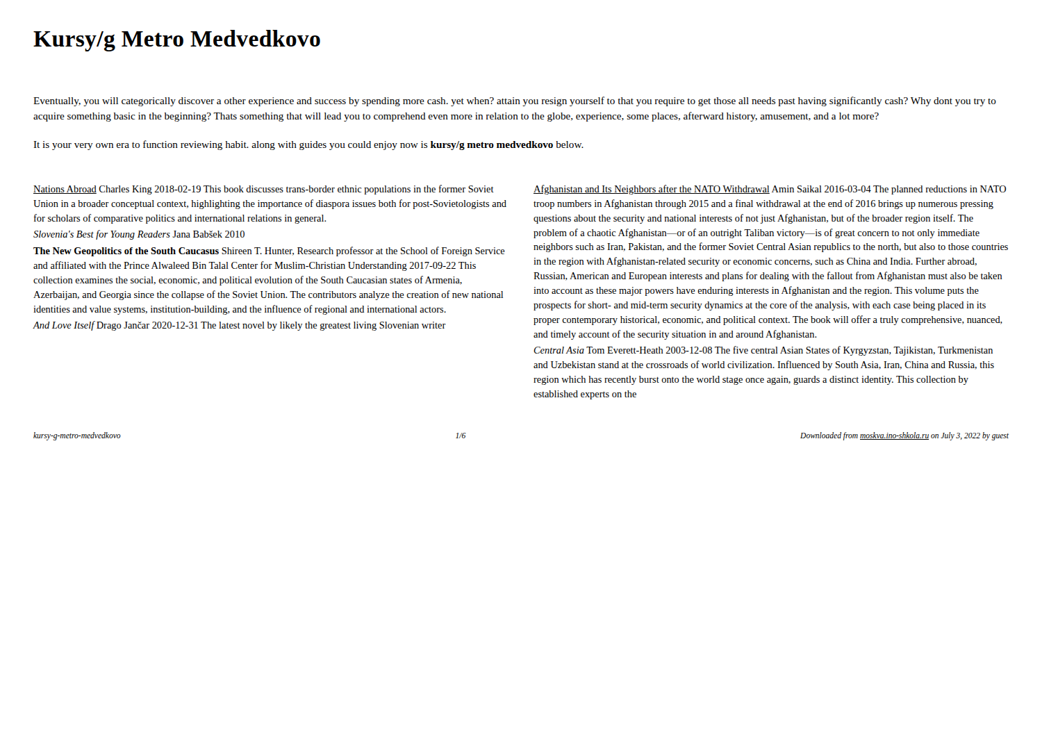Kursy/g Metro Medvedkovo
Eventually, you will categorically discover a other experience and success by spending more cash. yet when? attain you resign yourself to that you require to get those all needs past having significantly cash? Why dont you try to acquire something basic in the beginning? Thats something that will lead you to comprehend even more in relation to the globe, experience, some places, afterward history, amusement, and a lot more?
It is your very own era to function reviewing habit. along with guides you could enjoy now is kursy/g metro medvedkovo below.
Nations Abroad Charles King 2018-02-19 This book discusses trans-border ethnic populations in the former Soviet Union in a broader conceptual context, highlighting the importance of diaspora issues both for post-Sovietologists and for scholars of comparative politics and international relations in general.
Slovenia's Best for Young Readers Jana Babšek 2010
The New Geopolitics of the South Caucasus Shireen T. Hunter, Research professor at the School of Foreign Service and affiliated with the Prince Alwaleed Bin Talal Center for Muslim-Christian Understanding 2017-09-22 This collection examines the social, economic, and political evolution of the South Caucasian states of Armenia, Azerbaijan, and Georgia since the collapse of the Soviet Union. The contributors analyze the creation of new national identities and value systems, institution-building, and the influence of regional and international actors.
And Love Itself Drago Jančar 2020-12-31 The latest novel by likely the greatest living Slovenian writer
Afghanistan and Its Neighbors after the NATO Withdrawal Amin Saikal 2016-03-04 The planned reductions in NATO troop numbers in Afghanistan through 2015 and a final withdrawal at the end of 2016 brings up numerous pressing questions about the security and national interests of not just Afghanistan, but of the broader region itself. The problem of a chaotic Afghanistan—or of an outright Taliban victory—is of great concern to not only immediate neighbors such as Iran, Pakistan, and the former Soviet Central Asian republics to the north, but also to those countries in the region with Afghanistan-related security or economic concerns, such as China and India. Further abroad, Russian, American and European interests and plans for dealing with the fallout from Afghanistan must also be taken into account as these major powers have enduring interests in Afghanistan and the region. This volume puts the prospects for short- and mid-term security dynamics at the core of the analysis, with each case being placed in its proper contemporary historical, economic, and political context. The book will offer a truly comprehensive, nuanced, and timely account of the security situation in and around Afghanistan.
Central Asia Tom Everett-Heath 2003-12-08 The five central Asian States of Kyrgyzstan, Tajikistan, Turkmenistan and Uzbekistan stand at the crossroads of world civilization. Influenced by South Asia, Iran, China and Russia, this region which has recently burst onto the world stage once again, guards a distinct identity. This collection by established experts on the
kursy-g-metro-medvedkovo 1/6 Downloaded from moskva.ino-shkola.ru on July 3, 2022 by guest